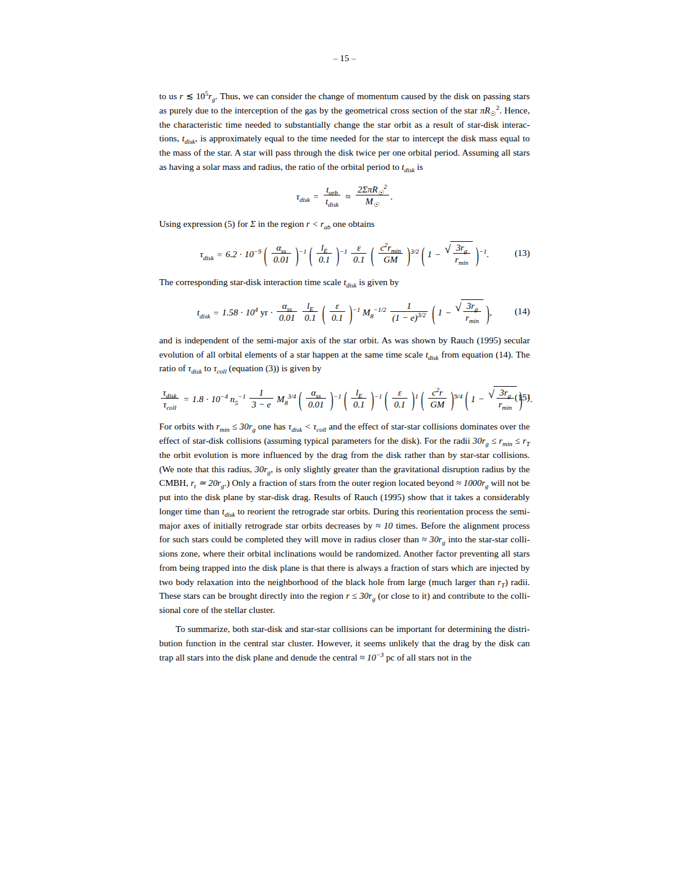– 15 –
to us r ≲ 105rg. Thus, we can consider the change of momentum caused by the disk on passing stars as purely due to the interception of the gas by the geometrical cross section of the star πR☉2. Hence, the characteristic time needed to substantially change the star orbit as a result of star-disk interactions, tdisk, is approximately equal to the time needed for the star to intercept the disk mass equal to the mass of the star. A star will pass through the disk twice per one orbital period. Assuming all stars as having a solar mass and radius, the ratio of the orbital period to tdisk is
τdisk = torb tdisk ≈ 2ΣπR☉2 M☉.
Using expression (5) for Σ in the region r < rab one obtains
τdisk = 6.2 · 10−9 ( αss 0.01 )−1 ( lE 0.1 )−1 ε 0.1 ( c2rmin GM )3/2 ( 1 − 3rg rmin )−1. (13)
The corresponding star-disk interaction time scale tdisk is given by
tdisk = 1.58 · 104 yr · αss 0.01 lE 0.1 ( ε 0.1 )−1 M8−1/2 1(1 − e)3/2 ( 1 − 3rg rmin ), (14)
and is independent of the semi-major axis of the star orbit. As was shown by Rauch (1995) secular evolution of all orbital elements of a star happen at the same time scale tdisk from equation (14). The ratio of τdisk to τcoll (equation (3)) is given by
τdisk τcoll = 1.8 · 10−4 n5−1 13 − e M83/4 ( αss 0.01 )−1 ( lE 0.1 )−1 ( ε 0.1 )1 ( c2r GM )9/4 ( 1 − 3rg rmin )−1. (15)
For orbits with rmin ≤ 30rg one has τdisk < τcoll and the effect of star-star collisions dominates over the effect of star-disk collisions (assuming typical parameters for the disk). For the radii 30rg ≤ rmin ≤ rT the orbit evolution is more influenced by the drag from the disk rather than by star-star collisions. (We note that this radius, 30rg, is only slightly greater than the gravitational disruption radius by the CMBH, rt ≃ 20rg.) Only a fraction of stars from the outer region located beyond ≈ 1000rg will not be put into the disk plane by star-disk drag. Results of Rauch (1995) show that it takes a considerably longer time than tdisk to reorient the retrograde star orbits. During this reorientation process the semimajor axes of initially retrograde star orbits decreases by ≈ 10 times. Before the alignment process for such stars could be completed they will move in radius closer than ≈ 30rg into the star-star collisions zone, where their orbital inclinations would be randomized. Another factor preventing all stars from being trapped into the disk plane is that there is always a fraction of stars which are injected by two body relaxation into the neighborhood of the black hole from large (much larger than rT) radii. These stars can be brought directly into the region r ≤ 30rg (or close to it) and contribute to the collisional core of the stellar cluster.
To summarize, both star-disk and star-star collisions can be important for determining the distribution function in the central star cluster. However, it seems unlikely that the drag by the disk can trap all stars into the disk plane and denude the central ≈ 10−3 pc of all stars not in the